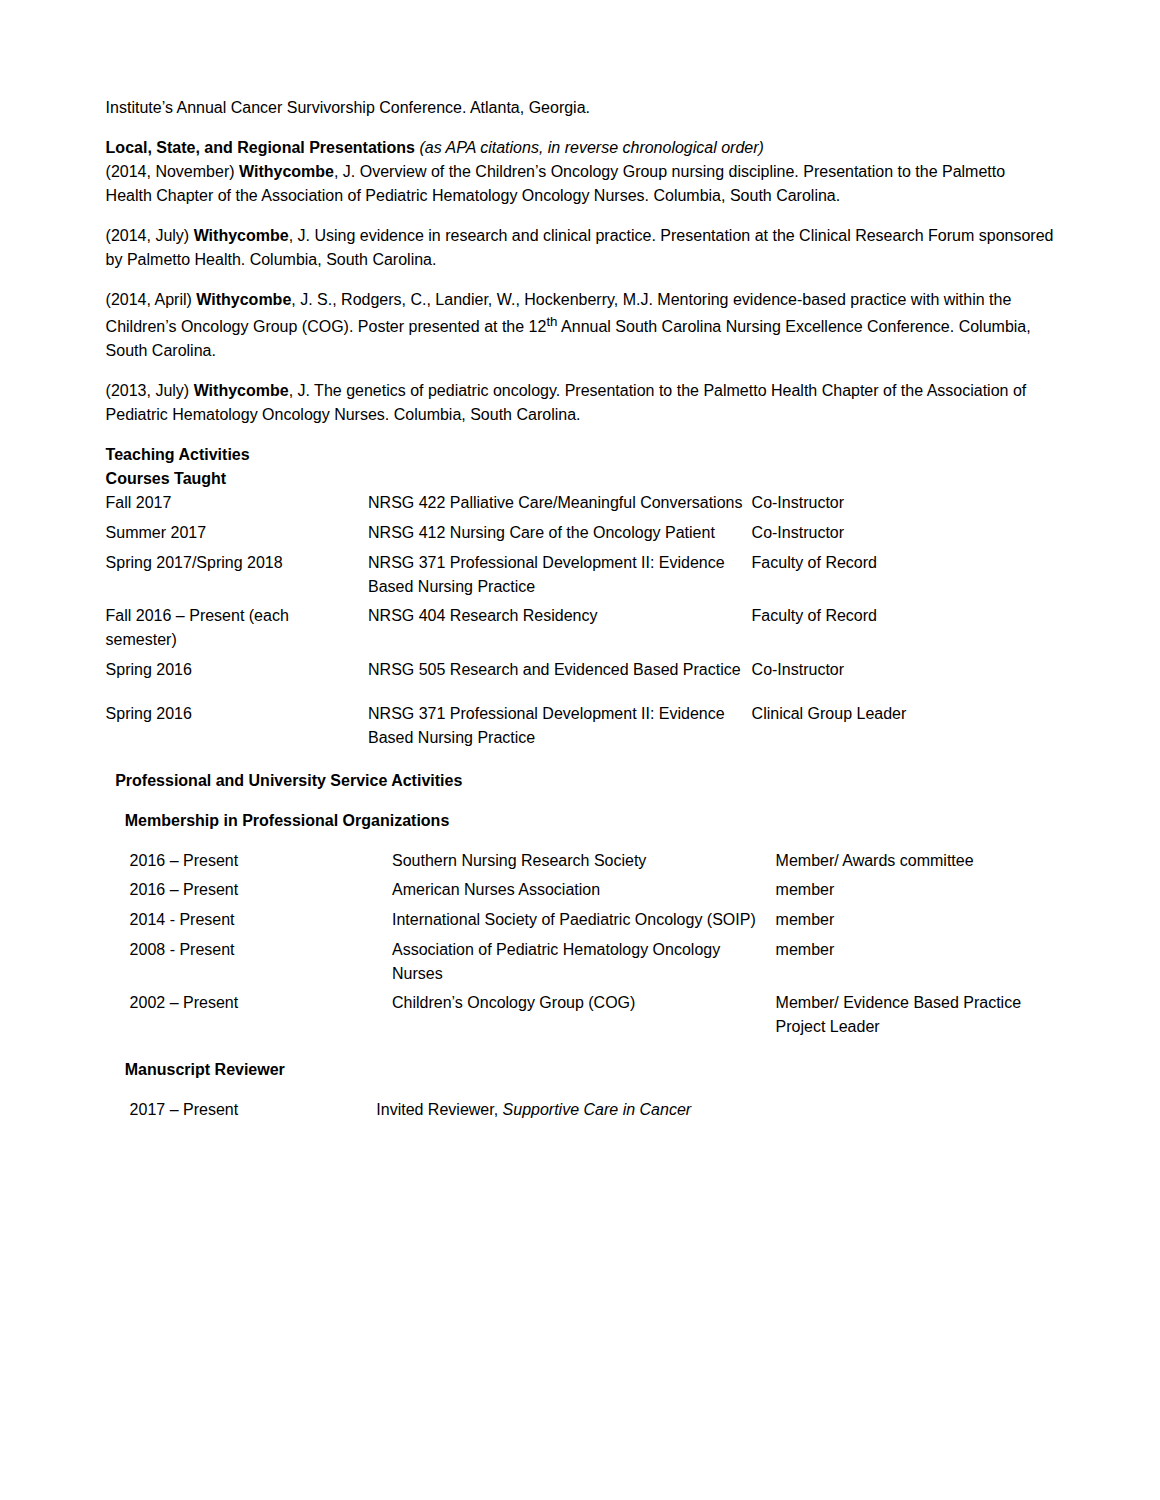Institute’s Annual Cancer Survivorship Conference. Atlanta, Georgia.
Local, State, and Regional Presentations (as APA citations, in reverse chronological order)
(2014, November) Withycombe, J. Overview of the Children’s Oncology Group nursing discipline. Presentation to the Palmetto Health Chapter of the Association of Pediatric Hematology Oncology Nurses. Columbia, South Carolina.
(2014, July) Withycombe, J. Using evidence in research and clinical practice. Presentation at the Clinical Research Forum sponsored by Palmetto Health. Columbia, South Carolina.
(2014, April) Withycombe, J. S., Rodgers, C., Landier, W., Hockenberry, M.J. Mentoring evidence-based practice with within the Children’s Oncology Group (COG). Poster presented at the 12th Annual South Carolina Nursing Excellence Conference. Columbia, South Carolina.
(2013, July) Withycombe, J. The genetics of pediatric oncology. Presentation to the Palmetto Health Chapter of the Association of Pediatric Hematology Oncology Nurses. Columbia, South Carolina.
Teaching Activities
Courses Taught
| Fall 2017 | NRSG 422 Palliative Care/Meaningful Conversations | Co-Instructor |
| Summer 2017 | NRSG 412 Nursing Care of the Oncology Patient | Co-Instructor |
| Spring 2017/Spring 2018 | NRSG 371 Professional Development II: Evidence Based Nursing Practice | Faculty of Record |
| Fall 2016 – Present (each semester) | NRSG 404 Research Residency | Faculty of Record |
| Spring 2016 | NRSG 505 Research and Evidenced Based Practice | Co-Instructor |
| Spring 2016 | NRSG 371 Professional Development II: Evidence Based Nursing Practice | Clinical Group Leader |
Professional and University Service Activities
Membership in Professional Organizations
| 2016 – Present | Southern Nursing Research Society | Member/ Awards committee |
| 2016 – Present | American Nurses Association | member |
| 2014 - Present | International Society of Paediatric Oncology (SOIP) | member |
| 2008 - Present | Association of Pediatric Hematology Oncology Nurses | member |
| 2002 – Present | Children’s Oncology Group (COG) | Member/ Evidence Based Practice Project Leader |
Manuscript Reviewer
| 2017 – Present | Invited Reviewer, Supportive Care in Cancer |